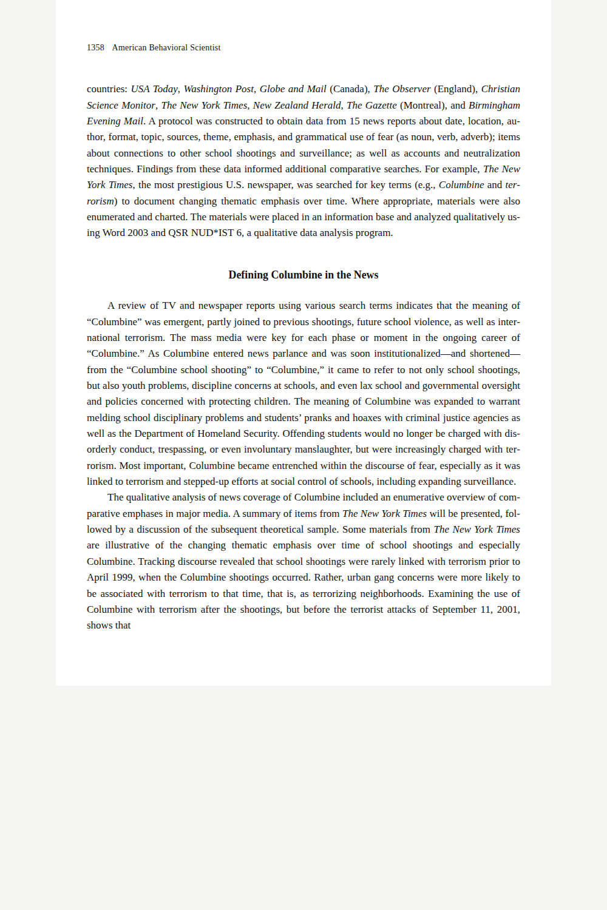1358 American Behavioral Scientist
countries: USA Today, Washington Post, Globe and Mail (Canada), The Observer (England), Christian Science Monitor, The New York Times, New Zealand Herald, The Gazette (Montreal), and Birmingham Evening Mail. A protocol was constructed to obtain data from 15 news reports about date, location, author, format, topic, sources, theme, emphasis, and grammatical use of fear (as noun, verb, adverb); items about connections to other school shootings and surveillance; as well as accounts and neutralization techniques. Findings from these data informed additional comparative searches. For example, The New York Times, the most prestigious U.S. newspaper, was searched for key terms (e.g., Columbine and terrorism) to document changing thematic emphasis over time. Where appropriate, materials were also enumerated and charted. The materials were placed in an information base and analyzed qualitatively using Word 2003 and QSR NUD*IST 6, a qualitative data analysis program.
Defining Columbine in the News
A review of TV and newspaper reports using various search terms indicates that the meaning of “Columbine” was emergent, partly joined to previous shootings, future school violence, as well as international terrorism. The mass media were key for each phase or moment in the ongoing career of “Columbine.” As Columbine entered news parlance and was soon institutionalized—and shortened—from the “Columbine school shooting” to “Columbine,” it came to refer to not only school shootings, but also youth problems, discipline concerns at schools, and even lax school and governmental oversight and policies concerned with protecting children. The meaning of Columbine was expanded to warrant melding school disciplinary problems and students’ pranks and hoaxes with criminal justice agencies as well as the Department of Homeland Security. Offending students would no longer be charged with disorderly conduct, trespassing, or even involuntary manslaughter, but were increasingly charged with terrorism. Most important, Columbine became entrenched within the discourse of fear, especially as it was linked to terrorism and stepped-up efforts at social control of schools, including expanding surveillance.
The qualitative analysis of news coverage of Columbine included an enumerative overview of comparative emphases in major media. A summary of items from The New York Times will be presented, followed by a discussion of the subsequent theoretical sample. Some materials from The New York Times are illustrative of the changing thematic emphasis over time of school shootings and especially Columbine. Tracking discourse revealed that school shootings were rarely linked with terrorism prior to April 1999, when the Columbine shootings occurred. Rather, urban gang concerns were more likely to be associated with terrorism to that time, that is, as terrorizing neighborhoods. Examining the use of Columbine with terrorism after the shootings, but before the terrorist attacks of September 11, 2001, shows that